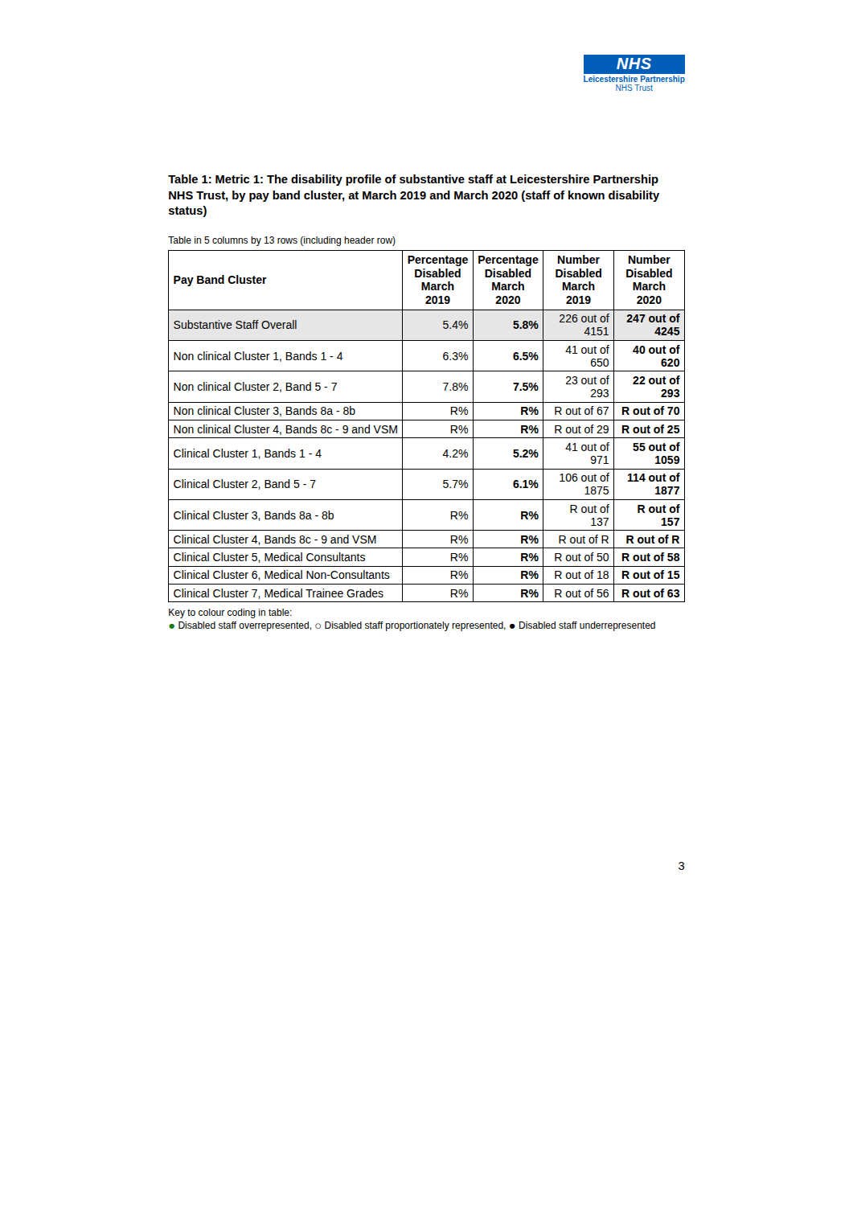NHS Leicestershire PartnershipNHS Trust
Table 1: Metric 1: The disability profile of substantive staff at Leicestershire Partnership NHS Trust, by pay band cluster, at March 2019 and March 2020 (staff of known disability status)
Table in 5 columns by 13 rows (including header row)
| Pay Band Cluster | Percentage Disabled March 2019 | Percentage Disabled March 2020 | Number Disabled March 2019 | Number Disabled March 2020 |
| --- | --- | --- | --- | --- |
| Substantive Staff Overall | 5.4% | 5.8% | 226 out of 4151 | 247 out of 4245 |
| Non clinical Cluster 1, Bands 1 - 4 | 6.3% | 6.5% | 41 out of 650 | 40 out of 620 |
| Non clinical Cluster 2, Band 5 - 7 | 7.8% | 7.5% | 23 out of 293 | 22 out of 293 |
| Non clinical Cluster 3, Bands 8a - 8b | R% | R% | R out of 67 | R out of 70 |
| Non clinical Cluster 4, Bands 8c - 9 and VSM | R% | R% | R out of 29 | R out of 25 |
| Clinical Cluster 1, Bands 1 - 4 | 4.2% | 5.2% | 41 out of 971 | 55 out of 1059 |
| Clinical Cluster 2, Band 5 - 7 | 5.7% | 6.1% | 106 out of 1875 | 114 out of 1877 |
| Clinical Cluster 3, Bands 8a - 8b | R% | R% | R out of 137 | R out of 157 |
| Clinical Cluster 4, Bands 8c - 9 and VSM | R% | R% | R out of R | R out of R |
| Clinical Cluster 5, Medical Consultants | R% | R% | R out of 50 | R out of 58 |
| Clinical Cluster 6, Medical Non-Consultants | R% | R% | R out of 18 | R out of 15 |
| Clinical Cluster 7, Medical Trainee Grades | R% | R% | R out of 56 | R out of 63 |
Key to colour coding in table:
● Disabled staff overrepresented, ○ Disabled staff proportionately represented, ● Disabled staff underrepresented
3